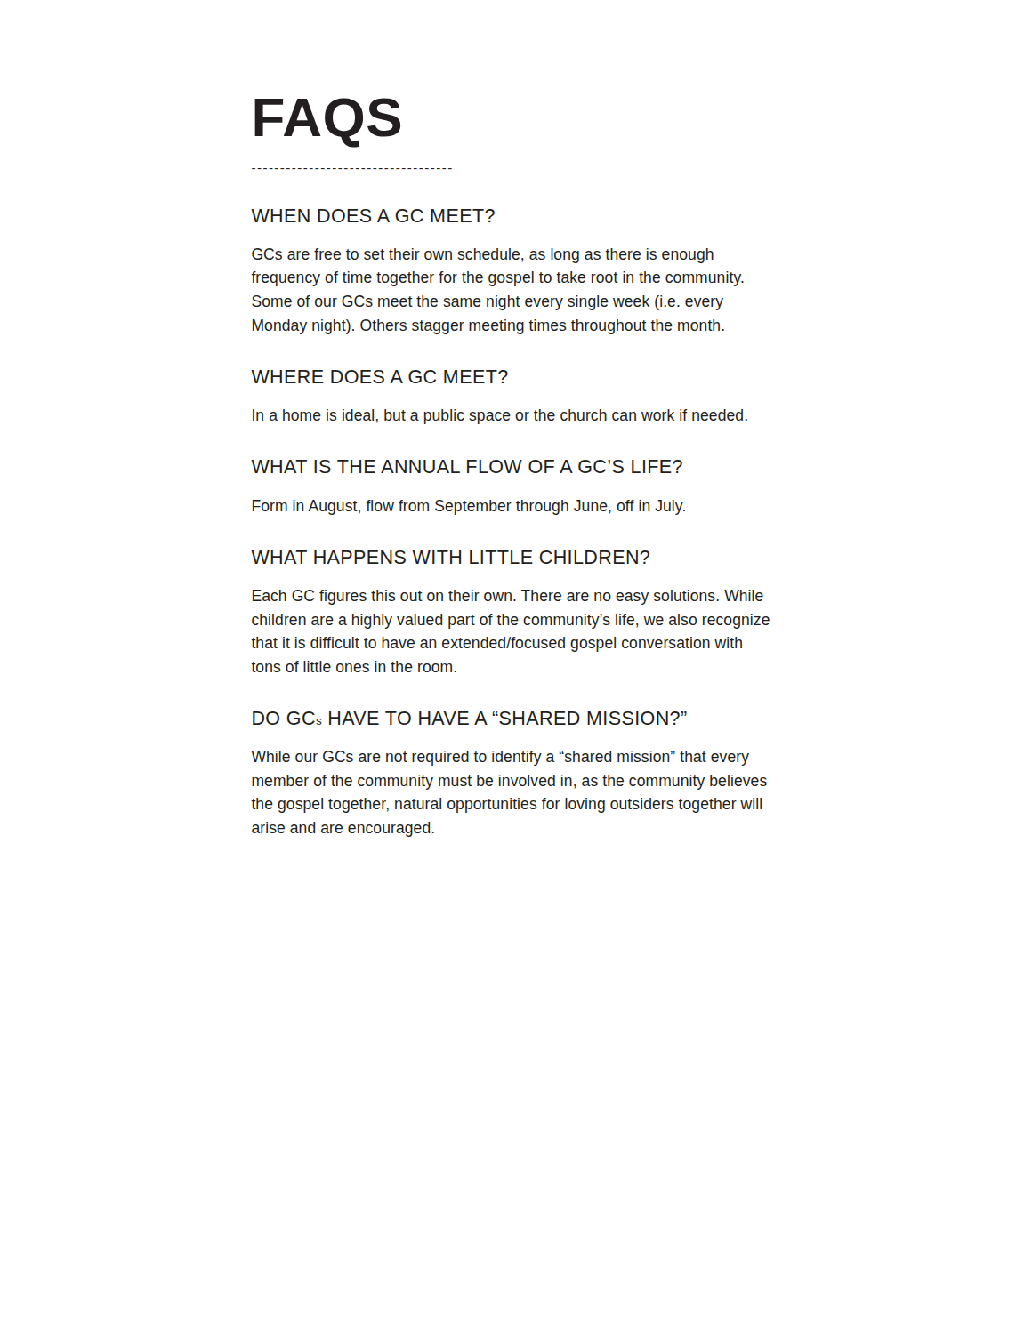FAQS
-----------------------------------
WHEN DOES A GC MEET?
GCs are free to set their own schedule, as long as there is enough frequency of time together for the gospel to take root in the community. Some of our GCs meet the same night every single week (i.e. every Monday night). Others stagger meeting times throughout the month.
WHERE DOES A GC MEET?
In a home is ideal, but a public space or the church can work if needed.
WHAT IS THE ANNUAL FLOW OF A GC’S LIFE?
Form in August, flow from September through June, off in July.
WHAT HAPPENS WITH LITTLE CHILDREN?
Each GC figures this out on their own. There are no easy solutions. While children are a highly valued part of the community’s life, we also recognize that it is difficult to have an extended/focused gospel conversation with tons of little ones in the room.
DO GCs HAVE TO HAVE A “SHARED MISSION?”
While our GCs are not required to identify a “shared mission” that every member of the community must be involved in, as the community believes the gospel together, natural opportunities for loving outsiders together will arise and are encouraged.